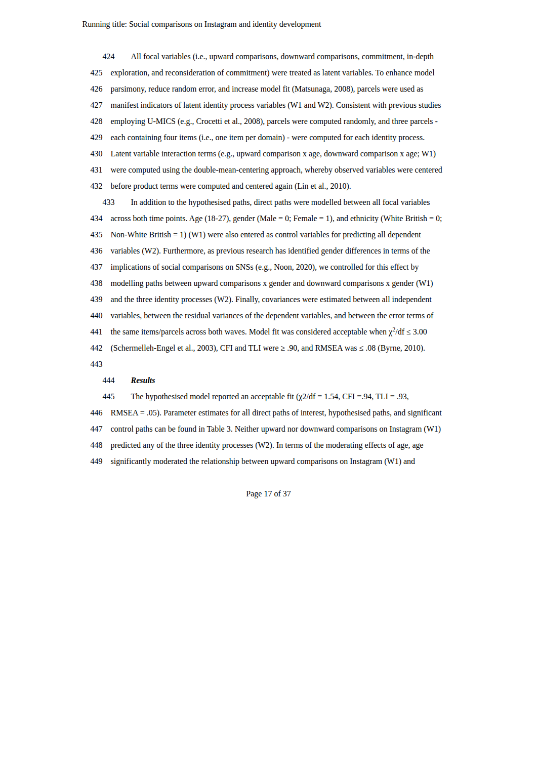Running title: Social comparisons on Instagram and identity development
All focal variables (i.e., upward comparisons, downward comparisons, commitment, in-depth
exploration, and reconsideration of commitment) were treated as latent variables. To enhance model
parsimony, reduce random error, and increase model fit (Matsunaga, 2008), parcels were used as
manifest indicators of latent identity process variables (W1 and W2). Consistent with previous studies
employing U-MICS (e.g., Crocetti et al., 2008), parcels were computed randomly, and three parcels -
each containing four items (i.e., one item per domain) - were computed for each identity process.
Latent variable interaction terms (e.g., upward comparison x age, downward comparison x age; W1)
were computed using the double-mean-centering approach, whereby observed variables were centered
before product terms were computed and centered again (Lin et al., 2010).
In addition to the hypothesised paths, direct paths were modelled between all focal variables
across both time points. Age (18-27), gender (Male = 0; Female = 1), and ethnicity (White British = 0;
Non-White British = 1) (W1) were also entered as control variables for predicting all dependent
variables (W2). Furthermore, as previous research has identified gender differences in terms of the
implications of social comparisons on SNSs (e.g., Noon, 2020), we controlled for this effect by
modelling paths between upward comparisons x gender and downward comparisons x gender (W1)
and the three identity processes (W2). Finally, covariances were estimated between all independent
variables, between the residual variances of the dependent variables, and between the error terms of
the same items/parcels across both waves. Model fit was considered acceptable when χ2/df ≤ 3.00
(Schermelleh-Engel et al., 2003), CFI and TLI were ≥ .90, and RMSEA was ≤ .08 (Byrne, 2010).
Results
The hypothesised model reported an acceptable fit (χ2/df = 1.54, CFI =.94, TLI = .93,
RMSEA = .05). Parameter estimates for all direct paths of interest, hypothesised paths, and significant
control paths can be found in Table 3. Neither upward nor downward comparisons on Instagram (W1)
predicted any of the three identity processes (W2). In terms of the moderating effects of age, age
significantly moderated the relationship between upward comparisons on Instagram (W1) and
Page 17 of 37